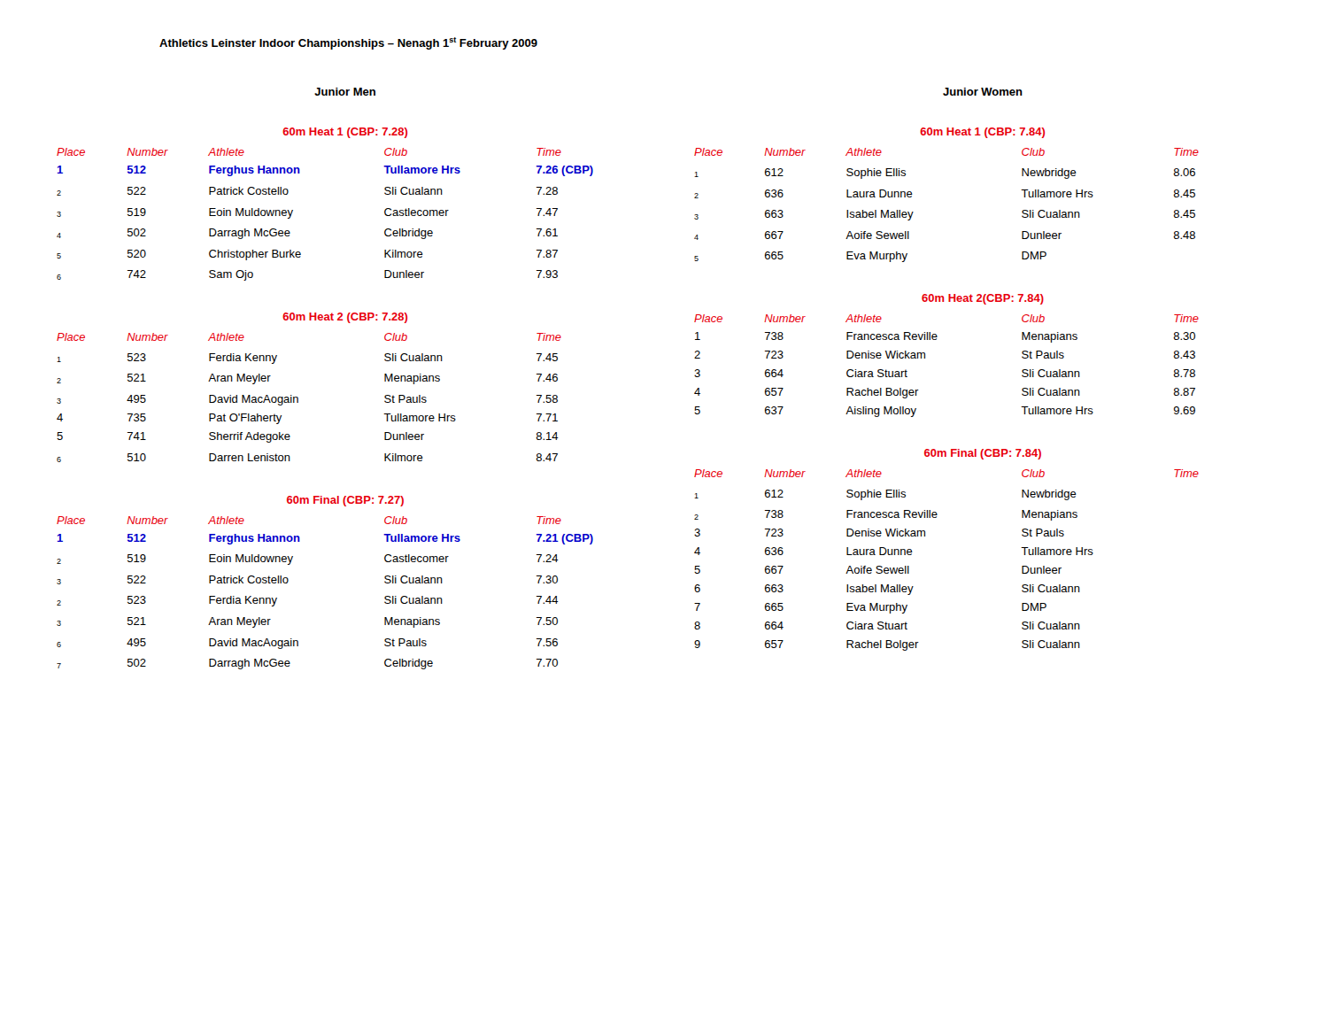Athletics Leinster Indoor Championships – Nenagh 1st February 2009
Junior Men
60m Heat 1 (CBP: 7.28)
| Place | Number | Athlete | Club | Time |
| --- | --- | --- | --- | --- |
| 1 | 512 | Ferghus Hannon | Tullamore Hrs | 7.26 (CBP) |
| 2 | 522 | Patrick Costello | Sli Cualann | 7.28 |
| 3 | 519 | Eoin Muldowney | Castlecomer | 7.47 |
| 4 | 502 | Darragh McGee | Celbridge | 7.61 |
| 5 | 520 | Christopher Burke | Kilmore | 7.87 |
| 6 | 742 | Sam Ojo | Dunleer | 7.93 |
60m Heat 2 (CBP: 7.28)
| Place | Number | Athlete | Club | Time |
| --- | --- | --- | --- | --- |
| 1 | 523 | Ferdia Kenny | Sli Cualann | 7.45 |
| 2 | 521 | Aran Meyler | Menapians | 7.46 |
| 3 | 495 | David MacAogain | St Pauls | 7.58 |
| 4 | 735 | Pat O'Flaherty | Tullamore Hrs | 7.71 |
| 5 | 741 | Sherrif Adegoke | Dunleer | 8.14 |
| 6 | 510 | Darren Leniston | Kilmore | 8.47 |
60m Final (CBP: 7.27)
| Place | Number | Athlete | Club | Time |
| --- | --- | --- | --- | --- |
| 1 | 512 | Ferghus Hannon | Tullamore Hrs | 7.21 (CBP) |
| 2 | 519 | Eoin Muldowney | Castlecomer | 7.24 |
| 3 | 522 | Patrick Costello | Sli Cualann | 7.30 |
| 2 | 523 | Ferdia Kenny | Sli Cualann | 7.44 |
| 3 | 521 | Aran Meyler | Menapians | 7.50 |
| 6 | 495 | David MacAogain | St Pauls | 7.56 |
| 7 | 502 | Darragh McGee | Celbridge | 7.70 |
Junior Women
60m Heat 1 (CBP: 7.84)
| Place | Number | Athlete | Club | Time |
| --- | --- | --- | --- | --- |
| 1 | 612 | Sophie Ellis | Newbridge | 8.06 |
| 2 | 636 | Laura Dunne | Tullamore Hrs | 8.45 |
| 3 | 663 | Isabel Malley | Sli Cualann | 8.45 |
| 4 | 667 | Aoife Sewell | Dunleer | 8.48 |
| 5 | 665 | Eva Murphy | DMP | |
60m Heat 2(CBP: 7.84)
| Place | Number | Athlete | Club | Time |
| --- | --- | --- | --- | --- |
| 1 | 738 | Francesca Reville | Menapians | 8.30 |
| 2 | 723 | Denise Wickam | St Pauls | 8.43 |
| 3 | 664 | Ciara Stuart | Sli Cualann | 8.78 |
| 4 | 657 | Rachel Bolger | Sli Cualann | 8.87 |
| 5 | 637 | Aisling Molloy | Tullamore Hrs | 9.69 |
60m Final (CBP: 7.84)
| Place | Number | Athlete | Club | Time |
| --- | --- | --- | --- | --- |
| 1 | 612 | Sophie Ellis | Newbridge | |
| 2 | 738 | Francesca Reville | Menapians | |
| 3 | 723 | Denise Wickam | St Pauls | |
| 4 | 636 | Laura Dunne | Tullamore Hrs | |
| 5 | 667 | Aoife Sewell | Dunleer | |
| 6 | 663 | Isabel Malley | Sli Cualann | |
| 7 | 665 | Eva Murphy | DMP | |
| 8 | 664 | Ciara Stuart | Sli Cualann | |
| 9 | 657 | Rachel Bolger | Sli Cualann | |